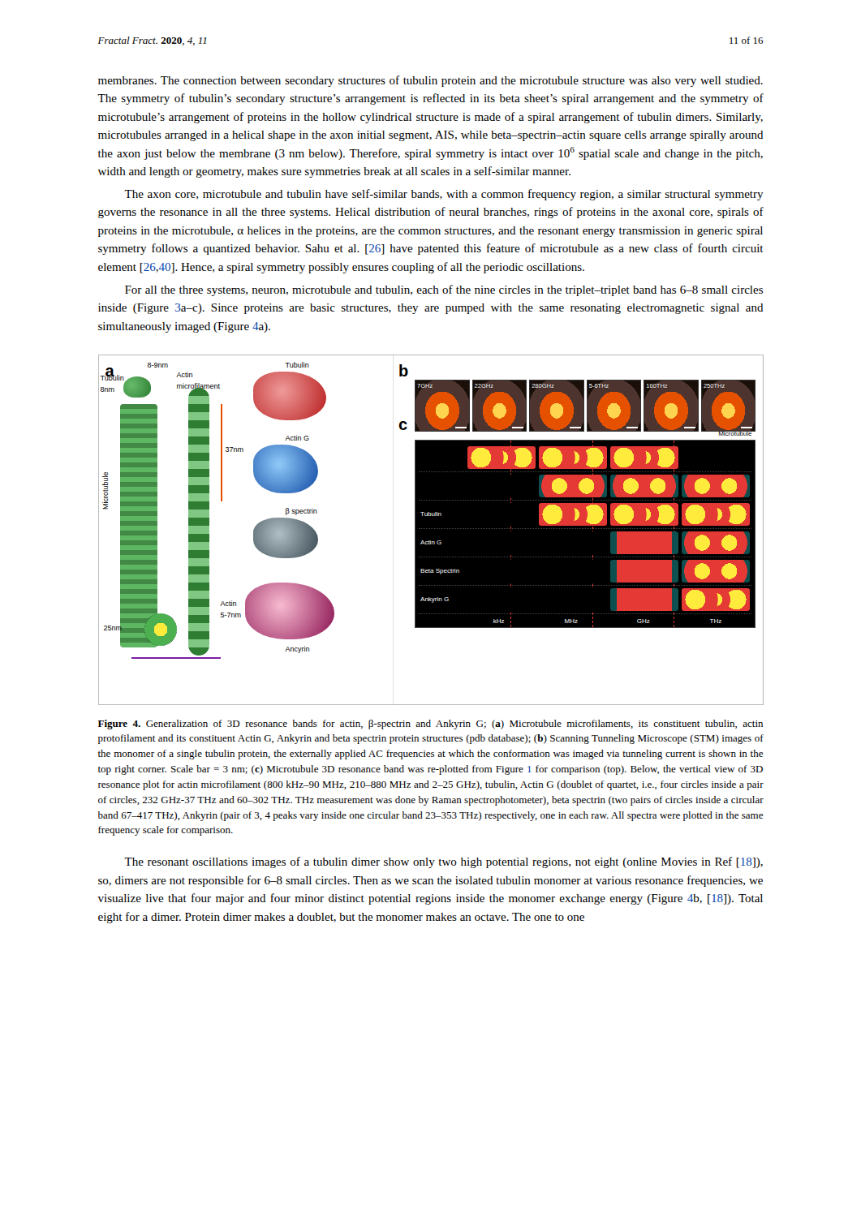Fractal Fract. 2020, 4, 11
11 of 16
membranes. The connection between secondary structures of tubulin protein and the microtubule structure was also very well studied. The symmetry of tubulin’s secondary structure’s arrangement is reflected in its beta sheet’s spiral arrangement and the symmetry of microtubule’s arrangement of proteins in the hollow cylindrical structure is made of a spiral arrangement of tubulin dimers. Similarly, microtubules arranged in a helical shape in the axon initial segment, AIS, while beta–spectrin–actin square cells arrange spirally around the axon just below the membrane (3 nm below). Therefore, spiral symmetry is intact over 106 spatial scale and change in the pitch, width and length or geometry, makes sure symmetries break at all scales in a self-similar manner.
The axon core, microtubule and tubulin have self-similar bands, with a common frequency region, a similar structural symmetry governs the resonance in all the three systems. Helical distribution of neural branches, rings of proteins in the axonal core, spirals of proteins in the microtubule, α helices in the proteins, are the common structures, and the resonant energy transmission in generic spiral symmetry follows a quantized behavior. Sahu et al. [26] have patented this feature of microtubule as a new class of fourth circuit element [26,40]. Hence, a spiral symmetry possibly ensures coupling of all the periodic oscillations.
For all the three systems, neuron, microtubule and tubulin, each of the nine circles in the triplet–triplet band has 6–8 small circles inside (Figure 3a–c). Since proteins are basic structures, they are pumped with the same resonating electromagnetic signal and simultaneously imaged (Figure 4a).
a 8-9nm Tubulin
8nm
Microtubule Actin
microfilament
37nm 25nm
Actin
5-7nm
Tubulin
Actin G
β spectrin
Ancyrin
b c
7GHz
22GHz
280GHz
5-6THz
160THz
250THz
Tubulin
Actin G
Beta Spectrin
Ankyrin G
kHz
MHz
GHz
THz
Microtubule
Actin
Figure 4. Generalization of 3D resonance bands for actin, β-spectrin and Ankyrin G; (a) Microtubule microfilaments, its constituent tubulin, actin protofilament and its constituent Actin G, Ankyrin and beta spectrin protein structures (pdb database); (b) Scanning Tunneling Microscope (STM) images of the monomer of a single tubulin protein, the externally applied AC frequencies at which the conformation was imaged via tunneling current is shown in the top right corner. Scale bar = 3 nm; (c) Microtubule 3D resonance band was re-plotted from Figure 1 for comparison (top). Below, the vertical view of 3D resonance plot for actin microfilament (800 kHz–90 MHz, 210–880 MHz and 2–25 GHz), tubulin, Actin G (doublet of quartet, i.e., four circles inside a pair of circles, 232 GHz-37 THz and 60–302 THz. THz measurement was done by Raman spectrophotometer), beta spectrin (two pairs of circles inside a circular band 67–417 THz), Ankyrin (pair of 3, 4 peaks vary inside one circular band 23–353 THz) respectively, one in each raw. All spectra were plotted in the same frequency scale for comparison.
The resonant oscillations images of a tubulin dimer show only two high potential regions, not eight (online Movies in Ref [18]), so, dimers are not responsible for 6–8 small circles. Then as we scan the isolated tubulin monomer at various resonance frequencies, we visualize live that four major and four minor distinct potential regions inside the monomer exchange energy (Figure 4b, [18]). Total eight for a dimer. Protein dimer makes a doublet, but the monomer makes an octave. The one to one